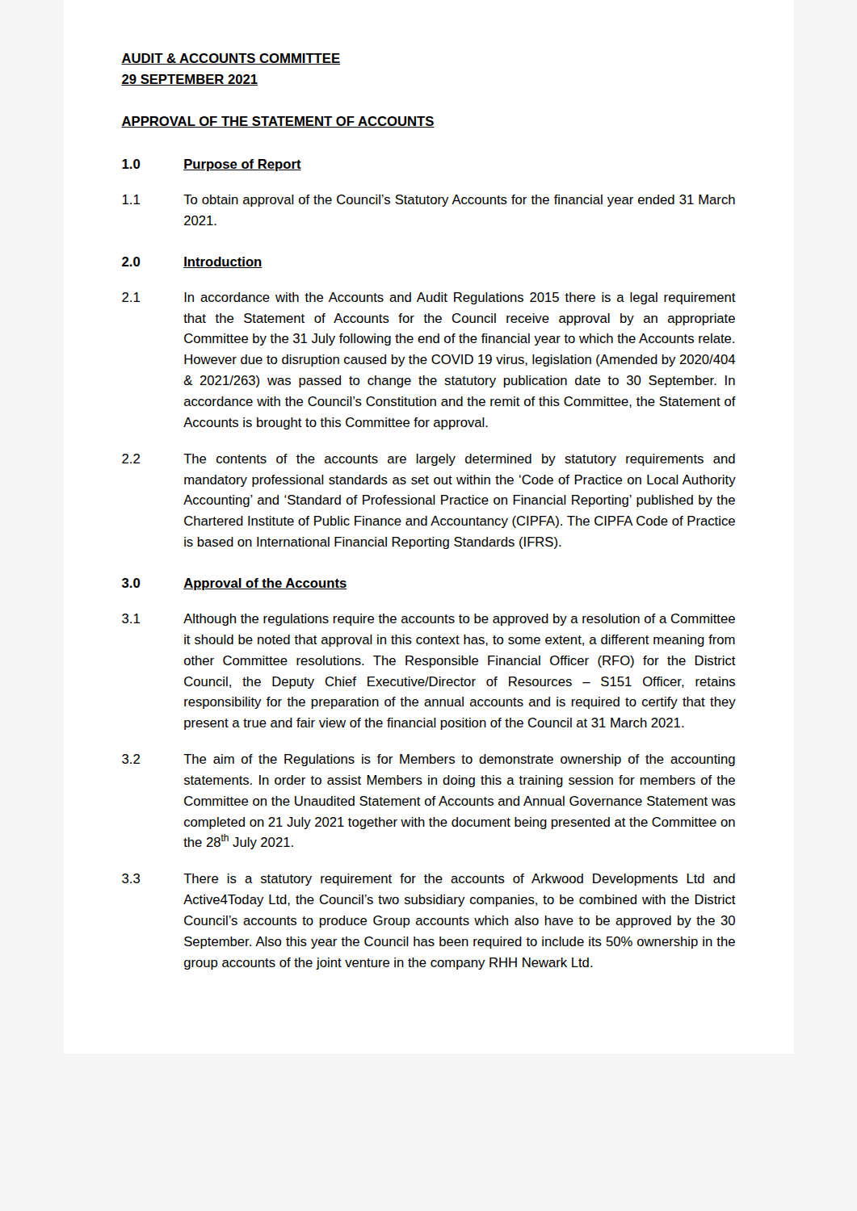AUDIT & ACCOUNTS COMMITTEE
29 SEPTEMBER 2021
APPROVAL OF THE STATEMENT OF ACCOUNTS
1.0
Purpose of Report
1.1 To obtain approval of the Council’s Statutory Accounts for the financial year ended 31 March 2021.
2.0
Introduction
2.1 In accordance with the Accounts and Audit Regulations 2015 there is a legal requirement that the Statement of Accounts for the Council receive approval by an appropriate Committee by the 31 July following the end of the financial year to which the Accounts relate. However due to disruption caused by the COVID 19 virus, legislation (Amended by 2020/404 & 2021/263) was passed to change the statutory publication date to 30 September. In accordance with the Council’s Constitution and the remit of this Committee, the Statement of Accounts is brought to this Committee for approval.
2.2 The contents of the accounts are largely determined by statutory requirements and mandatory professional standards as set out within the ‘Code of Practice on Local Authority Accounting’ and ‘Standard of Professional Practice on Financial Reporting’ published by the Chartered Institute of Public Finance and Accountancy (CIPFA). The CIPFA Code of Practice is based on International Financial Reporting Standards (IFRS).
3.0
Approval of the Accounts
3.1 Although the regulations require the accounts to be approved by a resolution of a Committee it should be noted that approval in this context has, to some extent, a different meaning from other Committee resolutions. The Responsible Financial Officer (RFO) for the District Council, the Deputy Chief Executive/Director of Resources – S151 Officer, retains responsibility for the preparation of the annual accounts and is required to certify that they present a true and fair view of the financial position of the Council at 31 March 2021.
3.2 The aim of the Regulations is for Members to demonstrate ownership of the accounting statements. In order to assist Members in doing this a training session for members of the Committee on the Unaudited Statement of Accounts and Annual Governance Statement was completed on 21 July 2021 together with the document being presented at the Committee on the 28th July 2021.
3.3 There is a statutory requirement for the accounts of Arkwood Developments Ltd and Active4Today Ltd, the Council’s two subsidiary companies, to be combined with the District Council’s accounts to produce Group accounts which also have to be approved by the 30 September. Also this year the Council has been required to include its 50% ownership in the group accounts of the joint venture in the company RHH Newark Ltd.